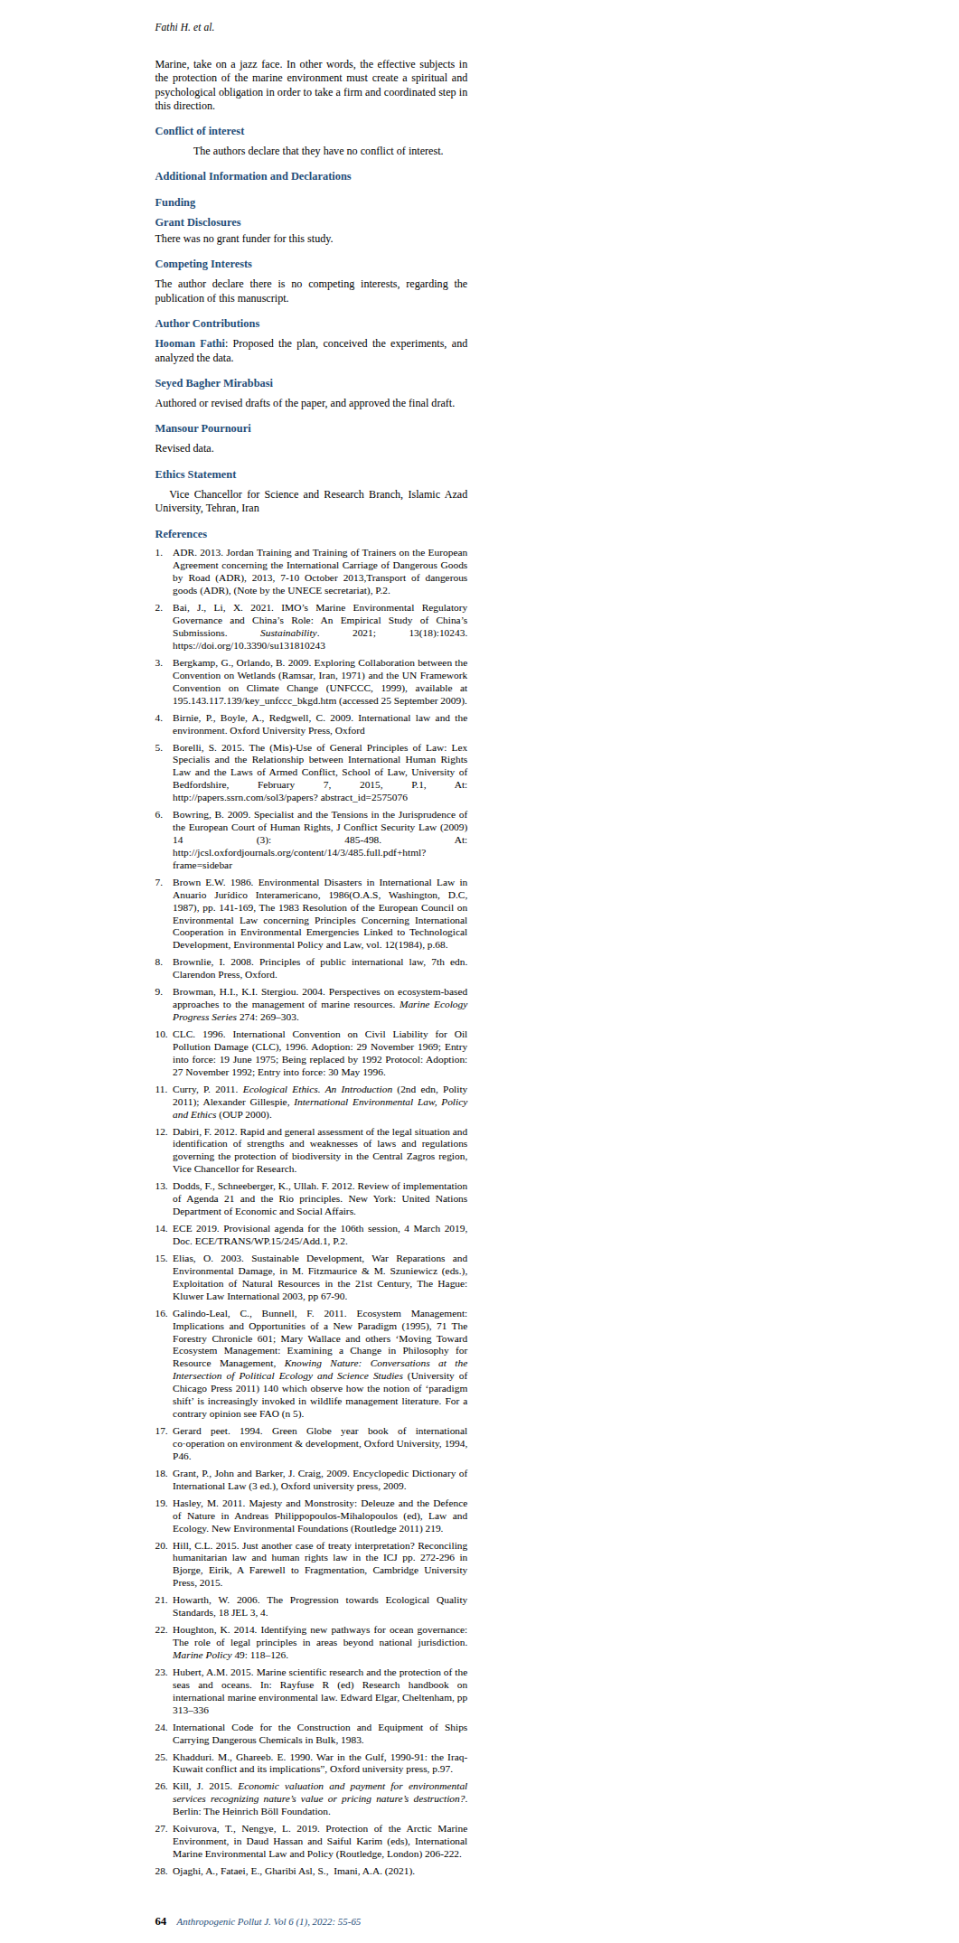Fathi H. et al.
Marine, take on a jazz face. In other words, the effective subjects in the protection of the marine environment must create a spiritual and psychological obligation in order to take a firm and coordinated step in this direction.
Conflict of interest
The authors declare that they have no conflict of interest.
Additional Information and Declarations
Funding
Grant Disclosures
There was no grant funder for this study.
Competing Interests
The author declare there is no competing interests, regarding the publication of this manuscript.
Author Contributions
Hooman Fathi: Proposed the plan, conceived the experiments, and analyzed the data.
Seyed Bagher Mirabbasi
Authored or revised drafts of the paper, and approved the final draft.
Mansour Pournouri
Revised data.
Ethics Statement
Vice Chancellor for Science and Research Branch, Islamic Azad University, Tehran, Iran
References
ADR. 2013. Jordan Training and Training of Trainers on the European Agreement concerning the International Carriage of Dangerous Goods by Road (ADR), 2013, 7-10 October 2013,Transport of dangerous goods (ADR), (Note by the UNECE secretariat), P.2.
Bai, J., Li, X. 2021. IMO’s Marine Environmental Regulatory Governance and China’s Role: An Empirical Study of China’s Submissions. Sustainability. 2021; 13(18):10243. https://doi.org/10.3390/su131810243
Bergkamp, G., Orlando, B. 2009. Exploring Collaboration between the Convention on Wetlands (Ramsar, Iran, 1971) and the UN Framework Convention on Climate Change (UNFCCC, 1999), available at 195.143.117.139/key_unfccc_bkgd.htm (accessed 25 September 2009).
Birnie, P., Boyle, A., Redgwell, C. 2009. International law and the environment. Oxford University Press, Oxford
Borelli, S. 2015. The (Mis)-Use of General Principles of Law: Lex Specialis and the Relationship between International Human Rights Law and the Laws of Armed Conflict, School of Law, University of Bedfordshire, February 7, 2015, P.1, At: http://papers.ssrn.com/sol3/papers? abstract_id=2575076
Bowring, B. 2009. Specialist and the Tensions in the Jurisprudence of the European Court of Human Rights, J Conflict Security Law (2009) 14 (3): 485-498. At: http://jcsl.oxfordjournals.org/content/14/3/485.full.pdf+html?frame=sidebar
Brown E.W. 1986. Environmental Disasters in International Law in Anuario Jurídico Interamericano, 1986(O.A.S, Washington, D.C, 1987), pp. 141-169, The 1983 Resolution of the European Council on Environmental Law concerning Principles Concerning International Cooperation in Environmental Emergencies Linked to Technological Development, Environmental Policy and Law, vol. 12(1984), p.68.
Brownlie, I. 2008. Principles of public international law, 7th edn. Clarendon Press, Oxford.
Browman, H.I., K.I. Stergiou. 2004. Perspectives on ecosystem-based approaches to the management of marine resources. Marine Ecology Progress Series 274: 269–303.
CLC. 1996. International Convention on Civil Liability for Oil Pollution Damage (CLC), 1996. Adoption: 29 November 1969; Entry into force: 19 June 1975; Being replaced by 1992 Protocol: Adoption: 27 November 1992; Entry into force: 30 May 1996.
Curry, P. 2011. Ecological Ethics. An Introduction (2nd edn, Polity 2011); Alexander Gillespie, International Environmental Law, Policy and Ethics (OUP 2000).
Dabiri, F. 2012. Rapid and general assessment of the legal situation and identification of strengths and weaknesses of laws and regulations governing the protection of biodiversity in the Central Zagros region, Vice Chancellor for Research.
Dodds, F., Schneeberger, K., Ullah. F. 2012. Review of implementation of Agenda 21 and the Rio principles. New York: United Nations Department of Economic and Social Affairs.
ECE 2019. Provisional agenda for the 106th session, 4 March 2019, Doc. ECE/TRANS/WP.15/245/Add.1, P.2.
Elias, O. 2003. Sustainable Development, War Reparations and Environmental Damage, in M. Fitzmaurice & M. Szuniewicz (eds.), Exploitation of Natural Resources in the 21st Century, The Hague: Kluwer Law International 2003, pp 67-90.
Galindo-Leal, C., Bunnell, F. 2011. Ecosystem Management: Implications and Opportunities of a New Paradigm (1995), 71 The Forestry Chronicle 601; Mary Wallace and others ‘Moving Toward Ecosystem Management: Examining a Change in Philosophy for Resource Management, Knowing Nature: Conversations at the Intersection of Political Ecology and Science Studies (University of Chicago Press 2011) 140 which observe how the notion of ‘paradigm shift’ is increasingly invoked in wildlife management literature. For a contrary opinion see FAO (n 5).
Gerard peet. 1994. Green Globe year book of international co·operation on environment & development, Oxford University, 1994, P46.
Grant, P., John and Barker, J. Craig, 2009. Encyclopedic Dictionary of International Law (3 ed.), Oxford university press, 2009.
Hasley, M. 2011. Majesty and Monstrosity: Deleuze and the Defence of Nature in Andreas Philippopoulos-Mihalopoulos (ed), Law and Ecology. New Environmental Foundations (Routledge 2011) 219.
Hill, C.L. 2015. Just another case of treaty interpretation? Reconciling humanitarian law and human rights law in the ICJ pp. 272-296 in Bjorge, Eirik, A Farewell to Fragmentation, Cambridge University Press, 2015.
Howarth, W. 2006. The Progression towards Ecological Quality Standards, 18 JEL 3, 4.
Houghton, K. 2014. Identifying new pathways for ocean governance: The role of legal principles in areas beyond national jurisdiction. Marine Policy 49: 118–126.
Hubert, A.M. 2015. Marine scientific research and the protection of the seas and oceans. In: Rayfuse R (ed) Research handbook on international marine environmental law. Edward Elgar, Cheltenham, pp 313–336
International Code for the Construction and Equipment of Ships Carrying Dangerous Chemicals in Bulk, 1983.
Khadduri. M., Ghareeb. E. 1990. War in the Gulf, 1990-91: the Iraq-Kuwait conflict and its implications”, Oxford university press, p.97.
Kill, J. 2015. Economic valuation and payment for environmental services recognizing nature’s value or pricing nature’s destruction?. Berlin: The Heinrich Böll Foundation.
Koivurova, T., Nengye, L. 2019. Protection of the Arctic Marine Environment, in Daud Hassan and Saiful Karim (eds), International Marine Environmental Law and Policy (Routledge, London) 206-222.
Ojaghi, A., Fataei, E., Gharibi Asl, S., Imani, A.A. (2021).
64 Anthropogenic Pollut J. Vol 6 (1), 2022: 55-65